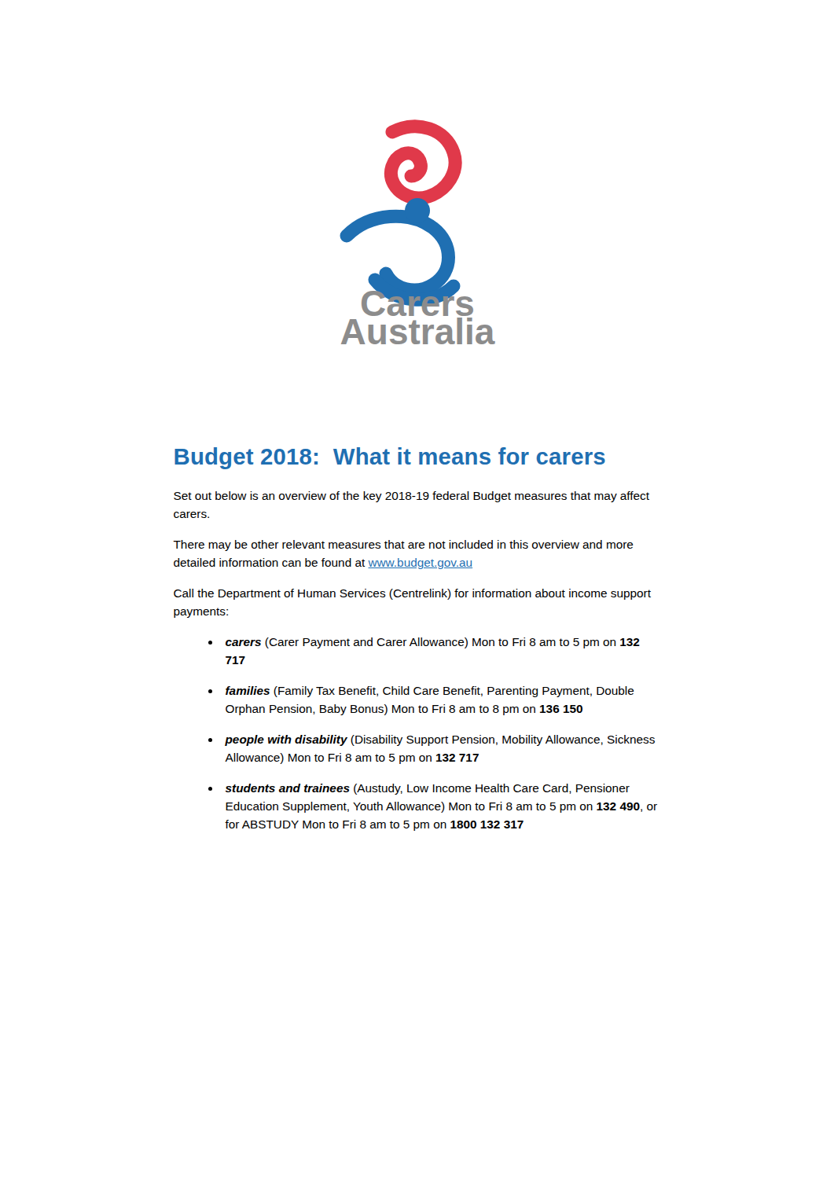Carers Australia
Budget 2018: What it means for carers
Set out below is an overview of the key 2018-19 federal Budget measures that may affect carers.
There may be other relevant measures that are not included in this overview and more detailed information can be found at www.budget.gov.au
Call the Department of Human Services (Centrelink) for information about income support payments:
carers (Carer Payment and Carer Allowance) Mon to Fri 8 am to 5 pm on 132 717
families (Family Tax Benefit, Child Care Benefit, Parenting Payment, Double Orphan Pension, Baby Bonus) Mon to Fri 8 am to 8 pm on 136 150
people with disability (Disability Support Pension, Mobility Allowance, Sickness Allowance) Mon to Fri 8 am to 5 pm on 132 717
students and trainees (Austudy, Low Income Health Care Card, Pensioner Education Supplement, Youth Allowance) Mon to Fri 8 am to 5 pm on 132 490, or for ABSTUDY Mon to Fri 8 am to 5 pm on 1800 132 317